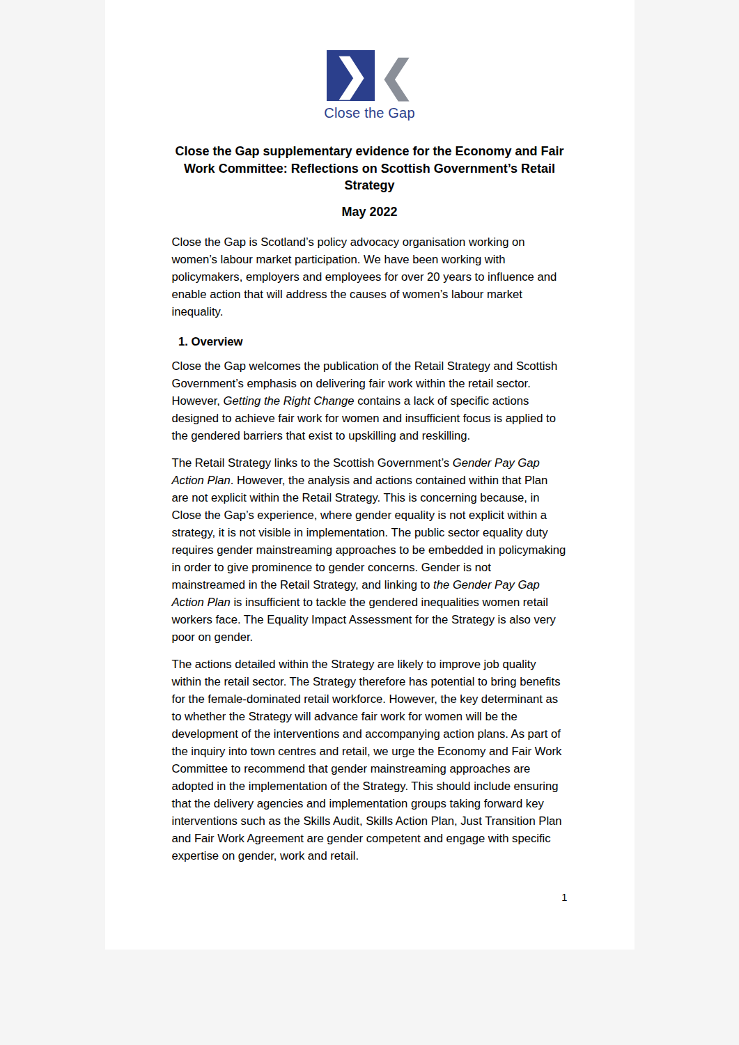❯❮
Close the Gap
Close the Gap supplementary evidence for the Economy and Fair Work Committee: Reflections on Scottish Government’s Retail Strategy May 2022
Close the Gap is Scotland’s policy advocacy organisation working on women’s labour market participation. We have been working with policymakers, employers and employees for over 20 years to influence and enable action that will address the causes of women’s labour market inequality.
Overview
Close the Gap welcomes the publication of the Retail Strategy and Scottish Government’s emphasis on delivering fair work within the retail sector. However, Getting the Right Change contains a lack of specific actions designed to achieve fair work for women and insufficient focus is applied to the gendered barriers that exist to upskilling and reskilling.
The Retail Strategy links to the Scottish Government’s Gender Pay Gap Action Plan. However, the analysis and actions contained within that Plan are not explicit within the Retail Strategy. This is concerning because, in Close the Gap’s experience, where gender equality is not explicit within a strategy, it is not visible in implementation. The public sector equality duty requires gender mainstreaming approaches to be embedded in policymaking in order to give prominence to gender concerns. Gender is not mainstreamed in the Retail Strategy, and linking to the Gender Pay Gap Action Plan is insufficient to tackle the gendered inequalities women retail workers face. The Equality Impact Assessment for the Strategy is also very poor on gender.
The actions detailed within the Strategy are likely to improve job quality within the retail sector. The Strategy therefore has potential to bring benefits for the female-dominated retail workforce. However, the key determinant as to whether the Strategy will advance fair work for women will be the development of the interventions and accompanying action plans. As part of the inquiry into town centres and retail, we urge the Economy and Fair Work Committee to recommend that gender mainstreaming approaches are adopted in the implementation of the Strategy. This should include ensuring that the delivery agencies and implementation groups taking forward key interventions such as the Skills Audit, Skills Action Plan, Just Transition Plan and Fair Work Agreement are gender competent and engage with specific expertise on gender, work and retail.
1